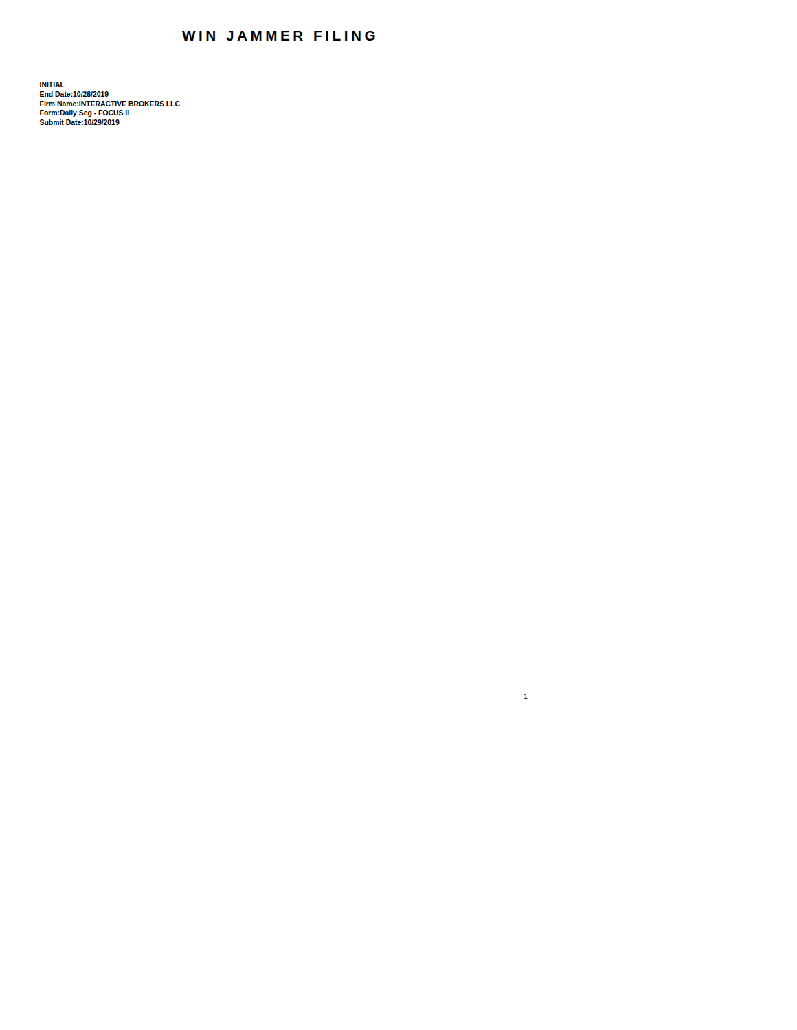WIN JAMMER FILING
INITIAL
End Date:10/28/2019
Firm Name:INTERACTIVE BROKERS LLC
Form:Daily Seg - FOCUS II
Submit Date:10/29/2019
1